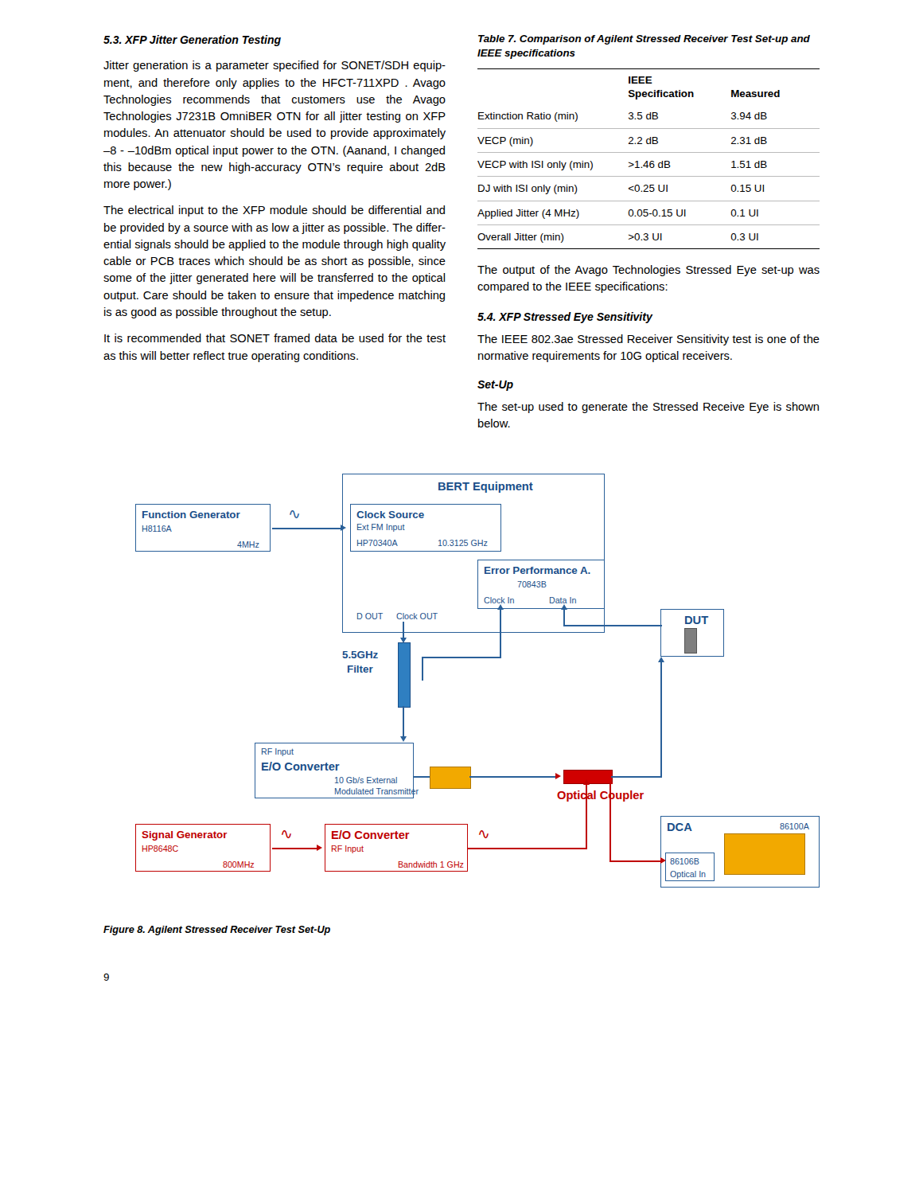5.3. XFP Jitter Generation Testing
Jitter generation is a parameter specified for SONET/SDH equipment, and therefore only applies to the HFCT-711XPD . Avago Technologies recommends that customers use the Avago Technologies J7231B OmniBER OTN for all jitter testing on XFP modules. An attenuator should be used to provide approximately –8 - –10dBm optical input power to the OTN. (Aanand, I changed this because the new high-accuracy OTN’s require about 2dB more power.)
The electrical input to the XFP module should be differential and be provided by a source with as low a jitter as possible. The differential signals should be applied to the module through high quality cable or PCB traces which should be as short as possible, since some of the jitter generated here will be transferred to the optical output. Care should be taken to ensure that impedence matching is as good as possible throughout the setup.
It is recommended that SONET framed data be used for the test as this will better reflect true operating conditions.
Table 7. Comparison of Agilent Stressed Receiver Test Set-up and IEEE specifications
| | IEEE Specification | Measured |
| --- | --- | --- |
| Extinction Ratio (min) | 3.5 dB | 3.94 dB |
| VECP (min) | 2.2 dB | 2.31 dB |
| VECP with ISI only (min) | >1.46 dB | 1.51 dB |
| DJ with ISI only (min) | <0.25 UI | 0.15 UI |
| Applied Jitter (4 MHz) | 0.05-0.15 UI | 0.1 UI |
| Overall Jitter (min) | >0.3 UI | 0.3 UI |
The output of the Avago Technologies Stressed Eye set-up was compared to the IEEE specifications:
5.4. XFP Stressed Eye Sensitivity
The IEEE 802.3ae Stressed Receiver Sensitivity test is one of the normative requirements for 10G optical receivers.
Set-Up
The set-up used to generate the Stressed Receive Eye is shown below.
BERT Equipment
Clock Source
Ext FM Input
HP70340A
10.3125 GHz
Error Performance A.
70843B
Clock In
Data In
D OUT
Clock OUT
Function Generator
H8116A
4MHz
∿
DUT
5.5GHz
Filter
RF Input
E/O Converter
10 Gb/s External
Modulated Transmitter
Optical Coupler
Signal Generator
HP8648C
800MHz
∿
E/O Converter
RF Input
Bandwidth 1 GHz
∿
DCA
86100A
86106B
Optical In
Figure 8. Agilent Stressed Receiver Test Set-Up
9